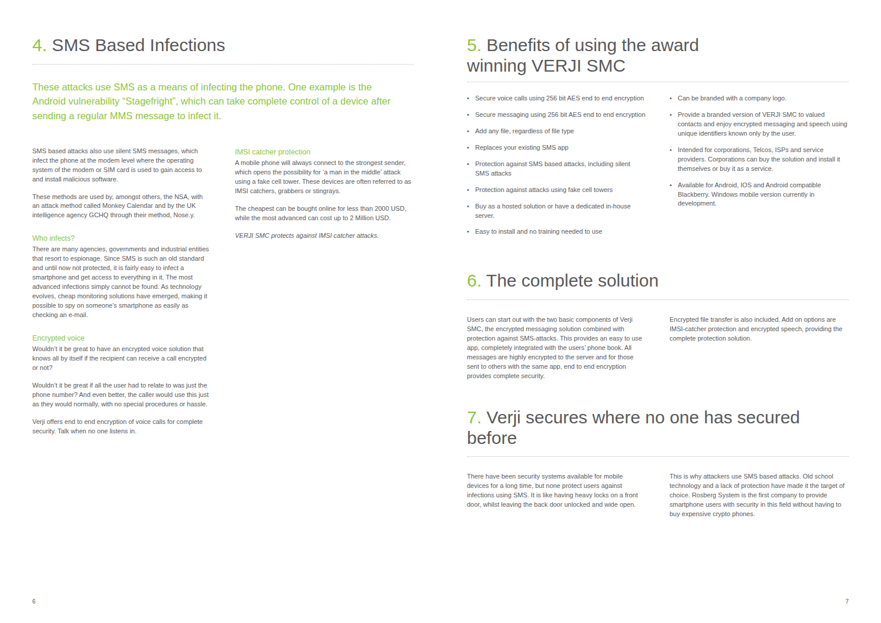4. SMS Based Infections
These attacks use SMS as a means of infecting the phone. One example is the Android vulnerability “Stagefright”, which can take complete control of a device after sending a regular MMS message to infect it.
SMS based attacks also use silent SMS messages, which infect the phone at the modem level where the operating system of the modem or SIM card is used to gain access to and install malicious software.
These methods are used by, amongst others, the NSA, with an attack method called Monkey Calendar and by the UK intelligence agency GCHQ through their method, Nose.y.
Who infects?
There are many agencies, governments and industrial entities that resort to espionage. Since SMS is such an old standard and until now not protected, it is fairly easy to infect a smartphone and get access to everything in it. The most advanced infections simply cannot be found. As technology evolves, cheap monitoring solutions have emerged, making it possible to spy on someone’s smartphone as easily as checking an e-mail.
Encrypted voice
Wouldn’t it be great to have an encrypted voice solution that knows all by itself if the recipient can receive a call encrypted or not?
Wouldn’t it be great if all the user had to relate to was just the phone number? And even better, the caller would use this just as they would normally, with no special procedures or hassle.
Verji offers end to end encryption of voice calls for complete security. Talk when no one listens in.
IMSI catcher protection
A mobile phone will always connect to the strongest sender, which opens the possibility for ‘a man in the middle’ attack using a fake cell tower. These devices are often referred to as IMSI catchers, grabbers or stingrays.
The cheapest can be bought online for less than 2000 USD, while the most advanced can cost up to 2 Million USD.
VERJI SMC protects against IMSI catcher attacks.
6
5. Benefits of using the award
winning VERJI SMC
Secure voice calls using 256 bit AES end to end encryption
Secure messaging using 256 bit AES end to end encryption
Add any file, regardless of file type
Replaces your existing SMS app
Protection against SMS based attacks, including silent SMS attacks
Protection against attacks using fake cell towers
Buy as a hosted solution or have a dedicated in-house server.
Easy to install and no training needed to use
Can be branded with a company logo.
Provide a branded version of VERJI SMC to valued contacts and enjoy encrypted messaging and speech using unique identifiers known only by the user.
Intended for corporations, Telcos, ISPs and service providers. Corporations can buy the solution and install it themselves or buy it as a service.
Available for Android, IOS and Android compatible Blackberry. Windows mobile version currently in development.
6. The complete solution
Users can start out with the two basic components of Verji SMC, the encrypted messaging solution combined with protection against SMS-attacks. This provides an easy to use app, completely integrated with the users’ phone book. All messages are highly encrypted to the server and for those sent to others with the same app, end to end encryption provides complete security.
Encrypted file transfer is also included. Add on options are IMSI-catcher protection and encrypted speech, providing the complete protection solution.
7. Verji secures where no one has secured before
There have been security systems available for mobile devices for a long time, but none protect users against infections using SMS. It is like having heavy locks on a front door, whilst leaving the back door unlocked and wide open.
This is why attackers use SMS based attacks. Old school technology and a lack of protection have made it the target of choice. Rosberg System is the first company to provide smartphone users with security in this field without having to buy expensive crypto phones.
7